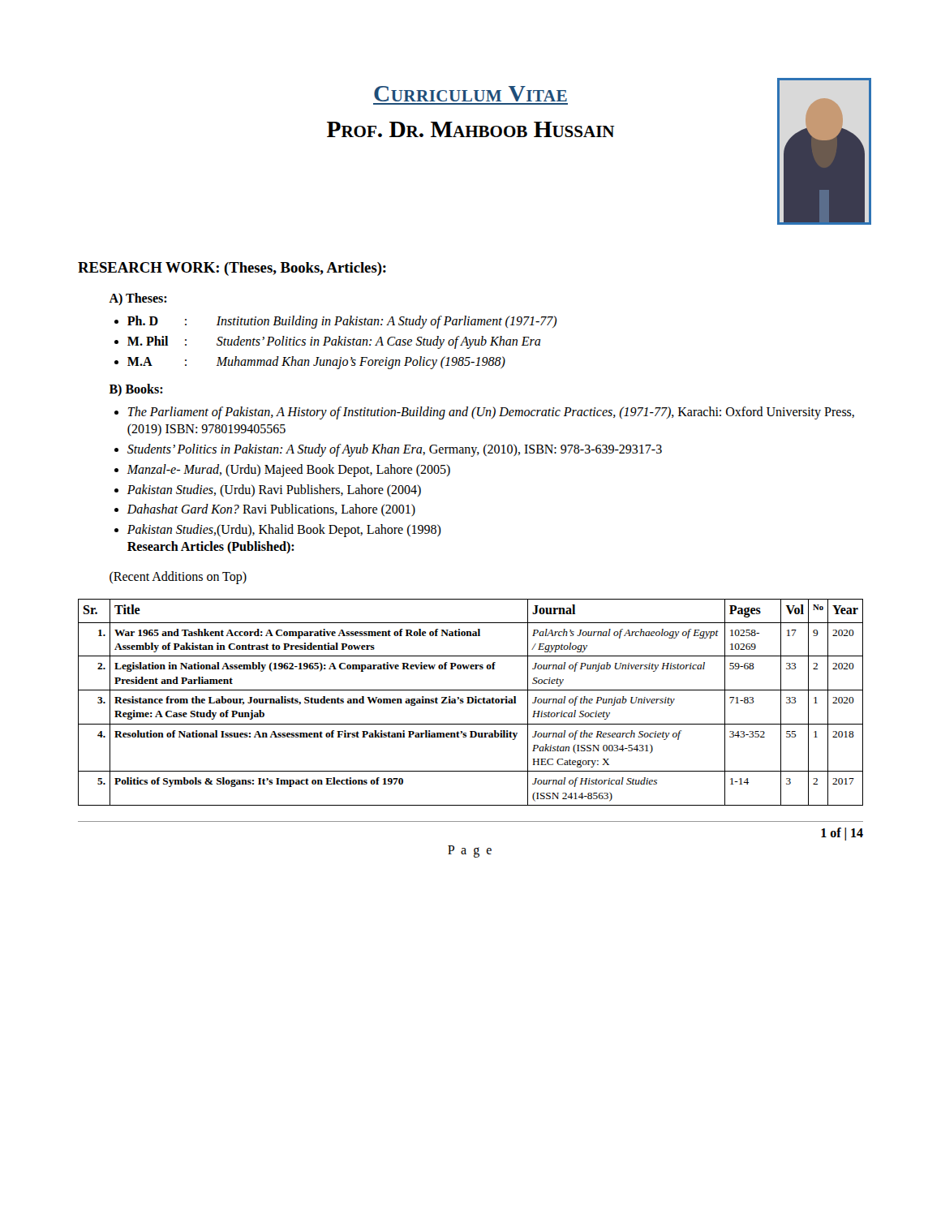Curriculum Vitae
Prof. Dr. Mahboob Hussain
RESEARCH WORK: (Theses, Books, Articles):
A) Theses:
Ph. D: Institution Building in Pakistan: A Study of Parliament (1971-77)
M. Phil: Students’ Politics in Pakistan: A Case Study of Ayub Khan Era
M.A: Muhammad Khan Junajo’s Foreign Policy (1985-1988)
B) Books:
The Parliament of Pakistan, A History of Institution-Building and (Un) Democratic Practices, (1971-77), Karachi: Oxford University Press, (2019) ISBN: 9780199405565
Students’ Politics in Pakistan: A Study of Ayub Khan Era, Germany, (2010), ISBN: 978-3-639-29317-3
Manzal-e- Murad, (Urdu) Majeed Book Depot, Lahore (2005)
Pakistan Studies, (Urdu) Ravi Publishers, Lahore (2004)
Dahashat Gard Kon? Ravi Publications, Lahore (2001)
Pakistan Studies,(Urdu), Khalid Book Depot, Lahore (1998)
Research Articles (Published):
(Recent Additions on Top)
| Sr. | Title | Journal | Pages | Vol | No | Year |
| --- | --- | --- | --- | --- | --- | --- |
| 1. | War 1965 and Tashkent Accord: A Comparative Assessment of Role of National Assembly of Pakistan in Contrast to Presidential Powers | PalArch’s Journal of Archaeology of Egypt / Egyptology | 10258-10269 | 17 | 9 | 2020 |
| 2. | Legislation in National Assembly (1962-1965): A Comparative Review of Powers of President and Parliament | Journal of Punjab University Historical Society | 59-68 | 33 | 2 | 2020 |
| 3. | Resistance from the Labour, Journalists, Students and Women against Zia’s Dictatorial Regime: A Case Study of Punjab | Journal of the Punjab University Historical Society | 71-83 | 33 | 1 | 2020 |
| 4. | Resolution of National Issues: An Assessment of First Pakistani Parliament’s Durability | Journal of the Research Society of Pakistan (ISSN 0034-5431) HEC Category: X | 343-352 | 55 | 1 | 2018 |
| 5. | Politics of Symbols & Slogans: It’s Impact on Elections of 1970 | Journal of Historical Studies (ISSN 2414-8563) | 1-14 | 3 | 2 | 2017 |
1 of | 14 P a g e